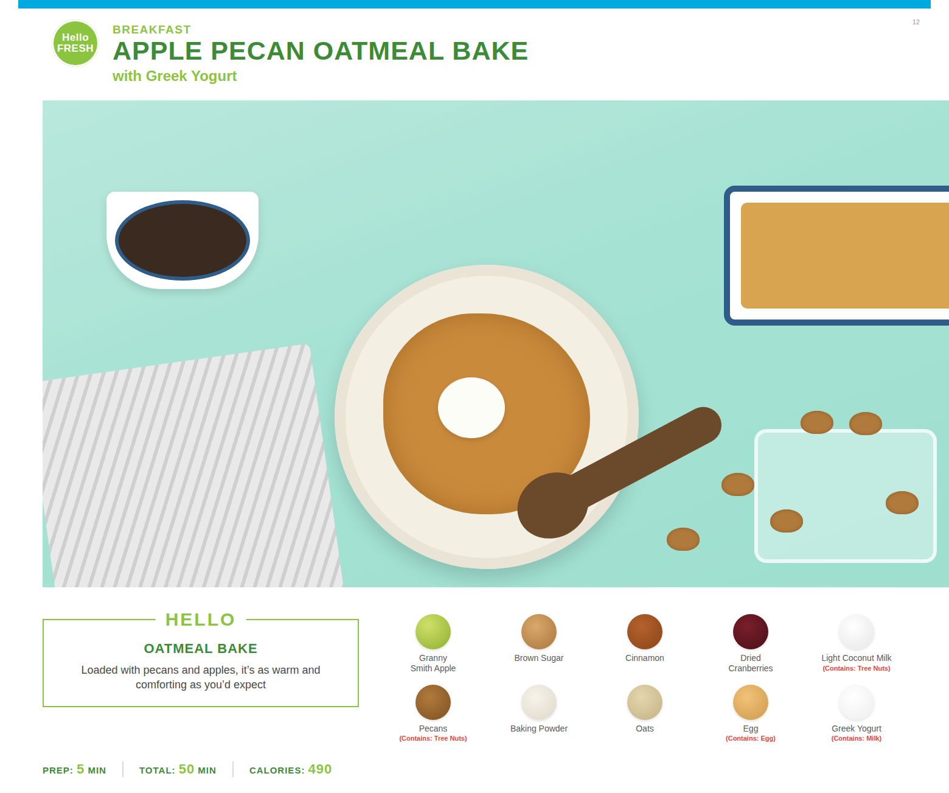12
Hello FRESH
Breakfast
Apple Pecan Oatmeal Bake
with Greek Yogurt
HELLO
Oatmeal Bake
Loaded with pecans and apples, it’s as warm and comforting as you’d expect
Granny
Smith Apple
Brown Sugar
Cinnamon
Dried
Cranberries
Light Coconut Milk(Contains: Tree Nuts)
Pecans(Contains: Tree Nuts)
Baking Powder
Oats
Egg(Contains: Egg)
Greek Yogurt(Contains: Milk)
Prep: 5 min
Total: 50 min
Calories: 490